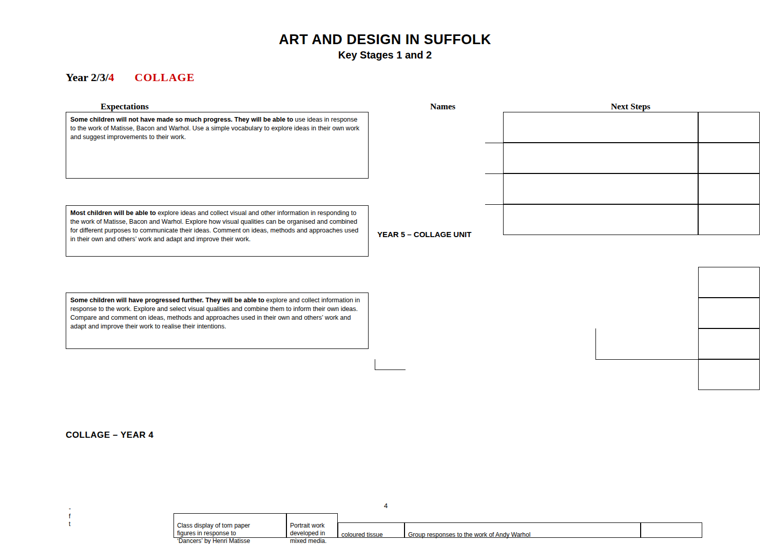ART AND DESIGN IN SUFFOLK
Key Stages 1 and 2
Year 2/3/4 COLLAGE
Expectations
Names
Next Steps
Some children will not have made so much progress. They will be able to use ideas in response to the work of Matisse, Bacon and Warhol. Use a simple vocabulary to explore ideas in their own work and suggest improvements to their work.
Most children will be able to explore ideas and collect visual and other information in responding to the work of Matisse, Bacon and Warhol. Explore how visual qualities can be organised and combined for different purposes to communicate their ideas. Comment on ideas, methods and approaches used in their own and others’ work and adapt and improve their work.
Some children will have progressed further. They will be able to explore and collect information in response to the work. Explore and select visual qualities and combine them to inform their own ideas. Compare and comment on ideas, methods and approaches used in their own and others’ work and adapt and improve their work to realise their intentions.
YEAR 5 – COLLAGE UNIT
COLLAGE – YEAR 4
4
-
f
t
Class display of torn paper
figures in response to
‘Dancers’ by Henri Matisse
Portrait work
developed in
mixed media.
coloured tissue
Group responses to the work of Andy Warhol